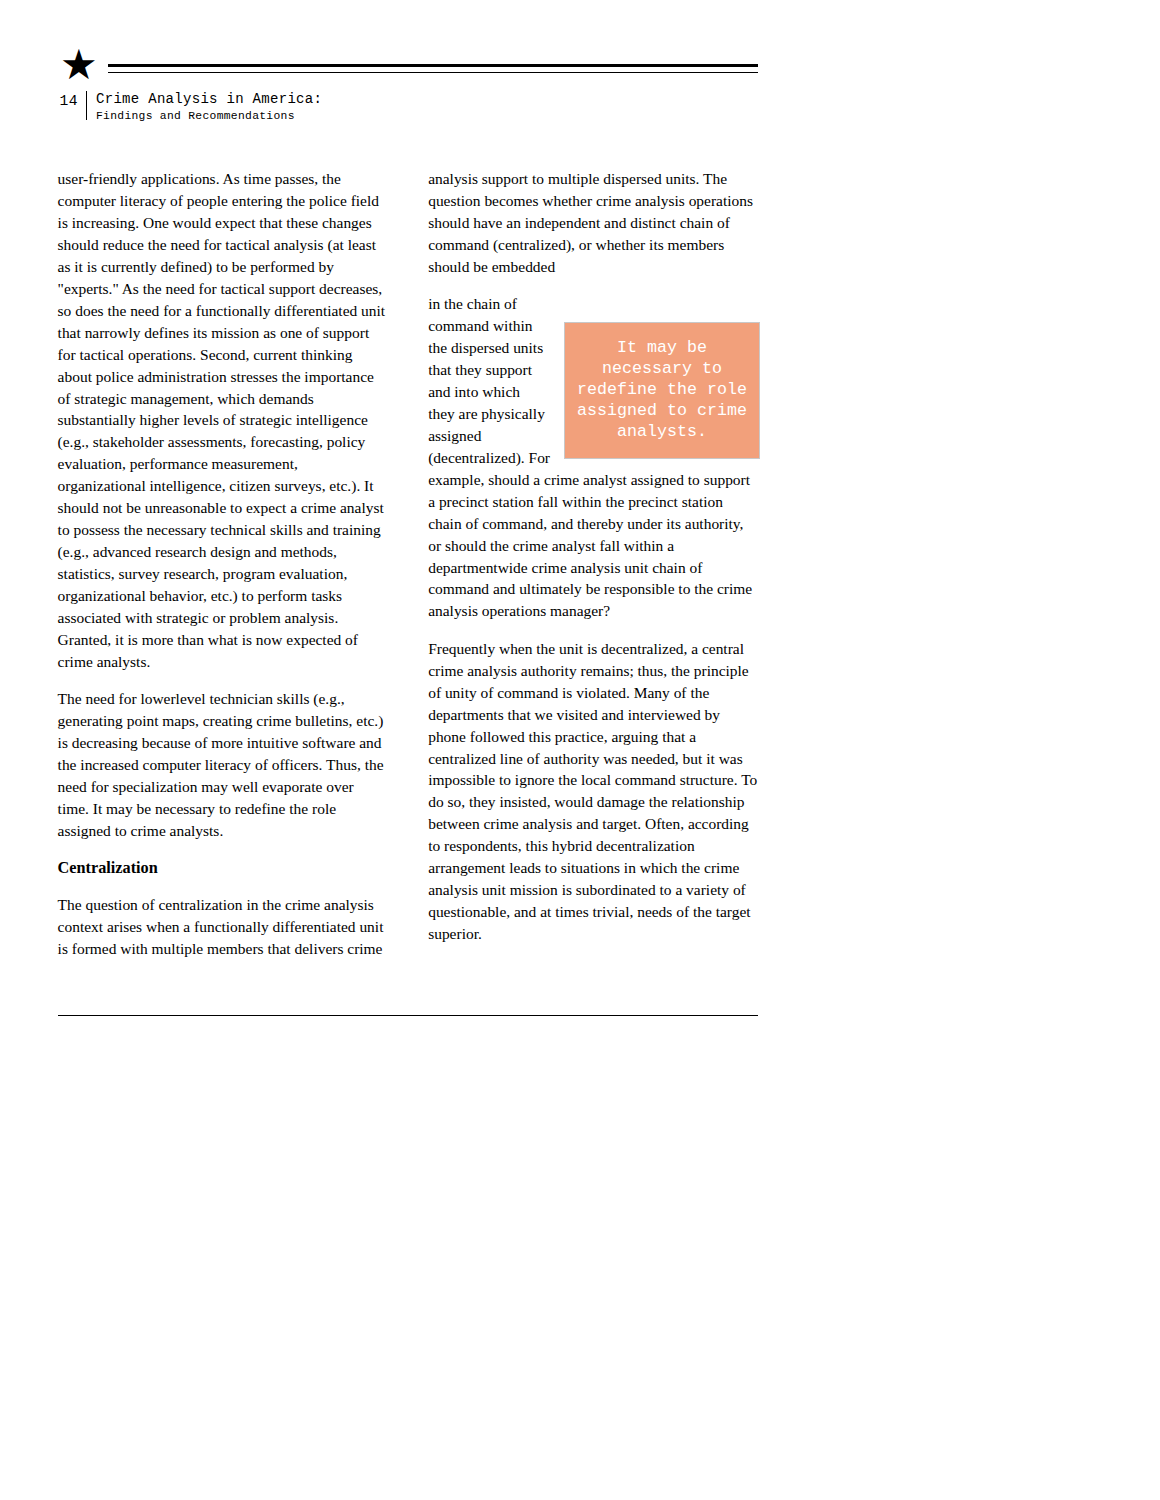★
14
Crime Analysis in America: Findings and Recommendations
user-friendly applications. As time passes, the computer literacy of people entering the police field is increasing. One would expect that these changes should reduce the need for tactical analysis (at least as it is currently defined) to be performed by "experts." As the need for tactical support decreases, so does the need for a functionally differentiated unit that narrowly defines its mission as one of support for tactical operations. Second, current thinking about police administration stresses the importance of strategic management, which demands substantially higher levels of strategic intelligence (e.g., stakeholder assessments, forecasting, policy evaluation, performance measurement, organizational intelligence, citizen surveys, etc.). It should not be unreasonable to expect a crime analyst to possess the necessary technical skills and training (e.g., advanced research design and methods, statistics, survey research, program evaluation, organizational behavior, etc.) to perform tasks associated with strategic or problem analysis. Granted, it is more than what is now expected of crime analysts.
The need for lowerlevel technician skills (e.g., generating point maps, creating crime bulletins, etc.) is decreasing because of more intuitive software and the increased computer literacy of officers. Thus, the need for specialization may well evaporate over time. It may be necessary to redefine the role assigned to crime analysts.
Centralization
The question of centralization in the crime analysis context arises when a functionally differentiated unit is formed with multiple members that delivers crime analysis support to multiple dispersed units. The question becomes whether crime analysis operations should have an independent and distinct chain of command (centralized), or whether its members should be embedded
It may be necessary to redefine the role assigned to crime analysts.
in the chain of command within the dispersed units that they support and into which they are physically assigned (decentralized). For example, should a crime analyst assigned to support a precinct station fall within the precinct station chain of command, and thereby under its authority, or should the crime analyst fall within a departmentwide crime analysis unit chain of command and ultimately be responsible to the crime analysis operations manager?
Frequently when the unit is decentralized, a central crime analysis authority remains; thus, the principle of unity of command is violated. Many of the departments that we visited and interviewed by phone followed this practice, arguing that a centralized line of authority was needed, but it was impossible to ignore the local command structure. To do so, they insisted, would damage the relationship between crime analysis and target. Often, according to respondents, this hybrid decentralization arrangement leads to situations in which the crime analysis unit mission is subordinated to a variety of questionable, and at times trivial, needs of the target superior.